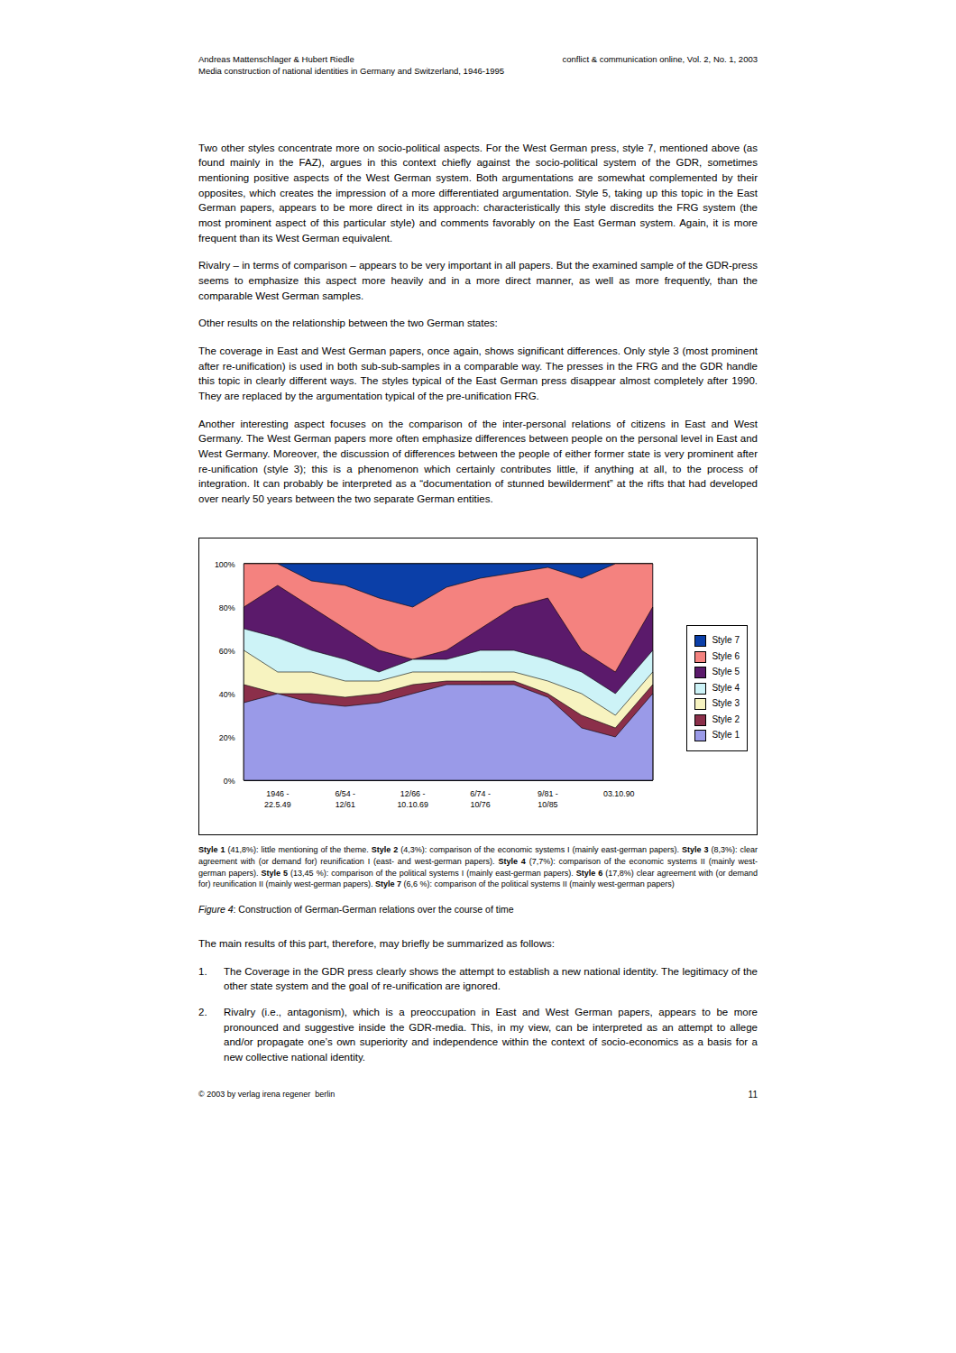Andreas Mattenschlager & Hubert Riedle
Media construction of national identities in Germany and Switzerland, 1946-1995
conflict & communication online, Vol. 2, No. 1, 2003
Two other styles concentrate more on socio-political aspects. For the West German press, style 7, mentioned above (as found mainly in the FAZ), argues in this context chiefly against the socio-political system of the GDR, sometimes mentioning positive aspects of the West German system. Both argumentations are somewhat complemented by their opposites, which creates the impression of a more differentiated argumentation. Style 5, taking up this topic in the East German papers, appears to be more direct in its approach: characteristically this style discredits the FRG system (the most prominent aspect of this particular style) and comments favorably on the East German system. Again, it is more frequent than its West German equivalent.
Rivalry – in terms of comparison – appears to be very important in all papers. But the examined sample of the GDR-press seems to emphasize this aspect more heavily and in a more direct manner, as well as more frequently, than the comparable West German samples.
Other results on the relationship between the two German states:
The coverage in East and West German papers, once again, shows significant differences. Only style 3 (most prominent after re-unification) is used in both sub-sub-samples in a comparable way. The presses in the FRG and the GDR handle this topic in clearly different ways. The styles typical of the East German press disappear almost completely after 1990. They are replaced by the argumentation typical of the pre-unification FRG.
Another interesting aspect focuses on the comparison of the inter-personal relations of citizens in East and West Germany. The West German papers more often emphasize differences between people on the personal level in East and West Germany. Moreover, the discussion of differences between the people of either former state is very prominent after re-unification (style 3); this is a phenomenon which certainly contributes little, if anything at all, to the process of integration. It can probably be interpreted as a “documentation of stunned bewilderment” at the rifts that had developed over nearly 50 years between the two separate German entities.
100% 80% 60% 40% 20% 0% 1946 - 22.5.49 6/54 - 12/61 12/66 - 10.10.69 6/74 - 10/76 9/81 - 10/85 03.10.90
Style 7
Style 6
Style 5
Style 4
Style 3
Style 2
Style 1
Style 1 (41,8%): little mentioning of the theme. Style 2 (4,3%): comparison of the economic systems I (mainly east-german papers). Style 3 (8,3%): clear agreement with (or demand for) reunification I (east- and west-german papers). Style 4 (7,7%): comparison of the economic systems II (mainly west-german papers). Style 5 (13,45 %): comparison of the political systems I (mainly east-german papers). Style 6 (17,8%) clear agreement with (or demand for) reunification II (mainly west-german papers). Style 7 (6,6 %): comparison of the political systems II (mainly west-german papers)
Figure 4: Construction of German-German relations over the course of time
The main results of this part, therefore, may briefly be summarized as follows:
The Coverage in the GDR press clearly shows the attempt to establish a new national identity. The legitimacy of the other state system and the goal of re-unification are ignored.
Rivalry (i.e., antagonism), which is a preoccupation in East and West German papers, appears to be more pronounced and suggestive inside the GDR-media. This, in my view, can be interpreted as an attempt to allege and/or propagate one’s own superiority and independence within the context of socio-economics as a basis for a new collective national identity.
© 2003 by verlag irena regener berlin
11